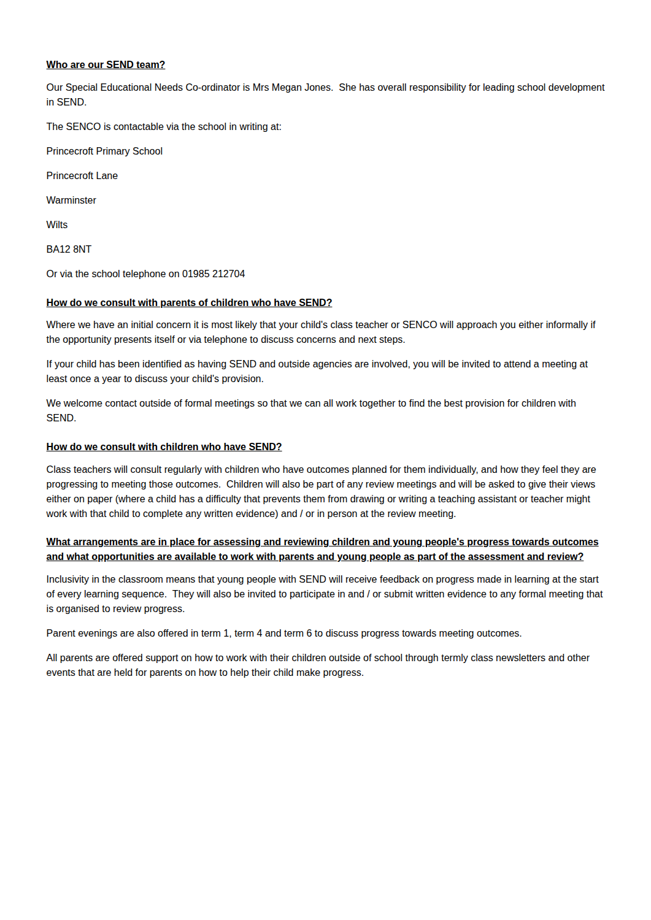Who are our SEND team?
Our Special Educational Needs Co-ordinator is Mrs Megan Jones. She has overall responsibility for leading school development in SEND.
The SENCO is contactable via the school in writing at:
Princecroft Primary School
Princecroft Lane
Warminster
Wilts
BA12 8NT
Or via the school telephone on 01985 212704
How do we consult with parents of children who have SEND?
Where we have an initial concern it is most likely that your child's class teacher or SENCO will approach you either informally if the opportunity presents itself or via telephone to discuss concerns and next steps.
If your child has been identified as having SEND and outside agencies are involved, you will be invited to attend a meeting at least once a year to discuss your child's provision.
We welcome contact outside of formal meetings so that we can all work together to find the best provision for children with SEND.
How do we consult with children who have SEND?
Class teachers will consult regularly with children who have outcomes planned for them individually, and how they feel they are progressing to meeting those outcomes. Children will also be part of any review meetings and will be asked to give their views either on paper (where a child has a difficulty that prevents them from drawing or writing a teaching assistant or teacher might work with that child to complete any written evidence) and / or in person at the review meeting.
What arrangements are in place for assessing and reviewing children and young people's progress towards outcomes and what opportunities are available to work with parents and young people as part of the assessment and review?
Inclusivity in the classroom means that young people with SEND will receive feedback on progress made in learning at the start of every learning sequence. They will also be invited to participate in and / or submit written evidence to any formal meeting that is organised to review progress.
Parent evenings are also offered in term 1, term 4 and term 6 to discuss progress towards meeting outcomes.
All parents are offered support on how to work with their children outside of school through termly class newsletters and other events that are held for parents on how to help their child make progress.